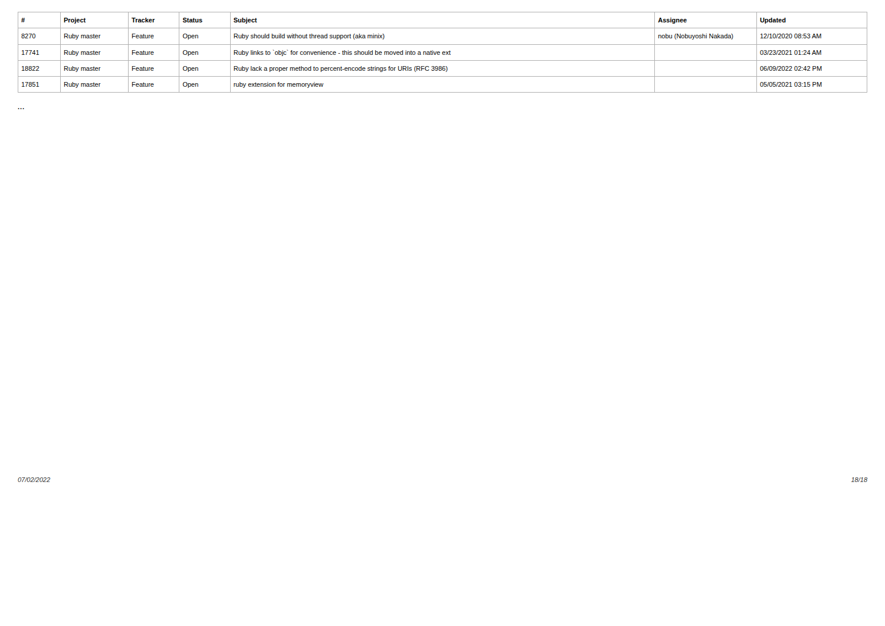| # | Project | Tracker | Status | Subject | Assignee | Updated |
| --- | --- | --- | --- | --- | --- | --- |
| 8270 | Ruby master | Feature | Open | Ruby should build without thread support (aka minix) | nobu (Nobuyoshi Nakada) | 12/10/2020 08:53 AM |
| 17741 | Ruby master | Feature | Open | Ruby links to `objc` for convenience - this should be moved into a native ext | | 03/23/2021 01:24 AM |
| 18822 | Ruby master | Feature | Open | Ruby lack a proper method to percent-encode strings for URIs (RFC 3986) | | 06/09/2022 02:42 PM |
| 17851 | Ruby master | Feature | Open | ruby extension for memoryview | | 05/05/2021 03:15 PM |
...
07/02/2022 18/18